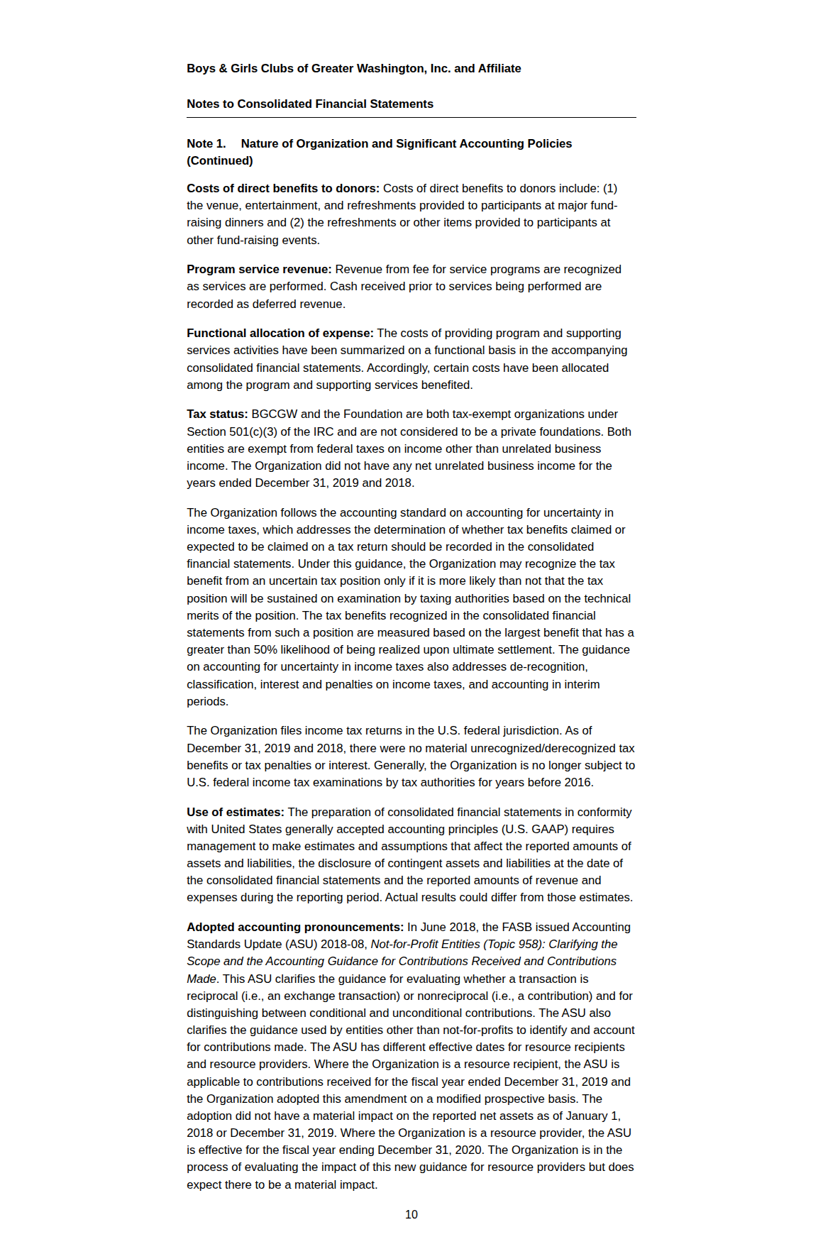Boys & Girls Clubs of Greater Washington, Inc. and Affiliate
Notes to Consolidated Financial Statements
Note 1. Nature of Organization and Significant Accounting Policies (Continued)
Costs of direct benefits to donors: Costs of direct benefits to donors include: (1) the venue, entertainment, and refreshments provided to participants at major fund-raising dinners and (2) the refreshments or other items provided to participants at other fund-raising events.
Program service revenue: Revenue from fee for service programs are recognized as services are performed. Cash received prior to services being performed are recorded as deferred revenue.
Functional allocation of expense: The costs of providing program and supporting services activities have been summarized on a functional basis in the accompanying consolidated financial statements. Accordingly, certain costs have been allocated among the program and supporting services benefited.
Tax status: BGCGW and the Foundation are both tax-exempt organizations under Section 501(c)(3) of the IRC and are not considered to be a private foundations. Both entities are exempt from federal taxes on income other than unrelated business income. The Organization did not have any net unrelated business income for the years ended December 31, 2019 and 2018.
The Organization follows the accounting standard on accounting for uncertainty in income taxes, which addresses the determination of whether tax benefits claimed or expected to be claimed on a tax return should be recorded in the consolidated financial statements. Under this guidance, the Organization may recognize the tax benefit from an uncertain tax position only if it is more likely than not that the tax position will be sustained on examination by taxing authorities based on the technical merits of the position. The tax benefits recognized in the consolidated financial statements from such a position are measured based on the largest benefit that has a greater than 50% likelihood of being realized upon ultimate settlement. The guidance on accounting for uncertainty in income taxes also addresses de-recognition, classification, interest and penalties on income taxes, and accounting in interim periods.
The Organization files income tax returns in the U.S. federal jurisdiction. As of December 31, 2019 and 2018, there were no material unrecognized/derecognized tax benefits or tax penalties or interest. Generally, the Organization is no longer subject to U.S. federal income tax examinations by tax authorities for years before 2016.
Use of estimates: The preparation of consolidated financial statements in conformity with United States generally accepted accounting principles (U.S. GAAP) requires management to make estimates and assumptions that affect the reported amounts of assets and liabilities, the disclosure of contingent assets and liabilities at the date of the consolidated financial statements and the reported amounts of revenue and expenses during the reporting period. Actual results could differ from those estimates.
Adopted accounting pronouncements: In June 2018, the FASB issued Accounting Standards Update (ASU) 2018-08, Not-for-Profit Entities (Topic 958): Clarifying the Scope and the Accounting Guidance for Contributions Received and Contributions Made. This ASU clarifies the guidance for evaluating whether a transaction is reciprocal (i.e., an exchange transaction) or nonreciprocal (i.e., a contribution) and for distinguishing between conditional and unconditional contributions. The ASU also clarifies the guidance used by entities other than not-for-profits to identify and account for contributions made. The ASU has different effective dates for resource recipients and resource providers. Where the Organization is a resource recipient, the ASU is applicable to contributions received for the fiscal year ended December 31, 2019 and the Organization adopted this amendment on a modified prospective basis. The adoption did not have a material impact on the reported net assets as of January 1, 2018 or December 31, 2019. Where the Organization is a resource provider, the ASU is effective for the fiscal year ending December 31, 2020. The Organization is in the process of evaluating the impact of this new guidance for resource providers but does expect there to be a material impact.
10